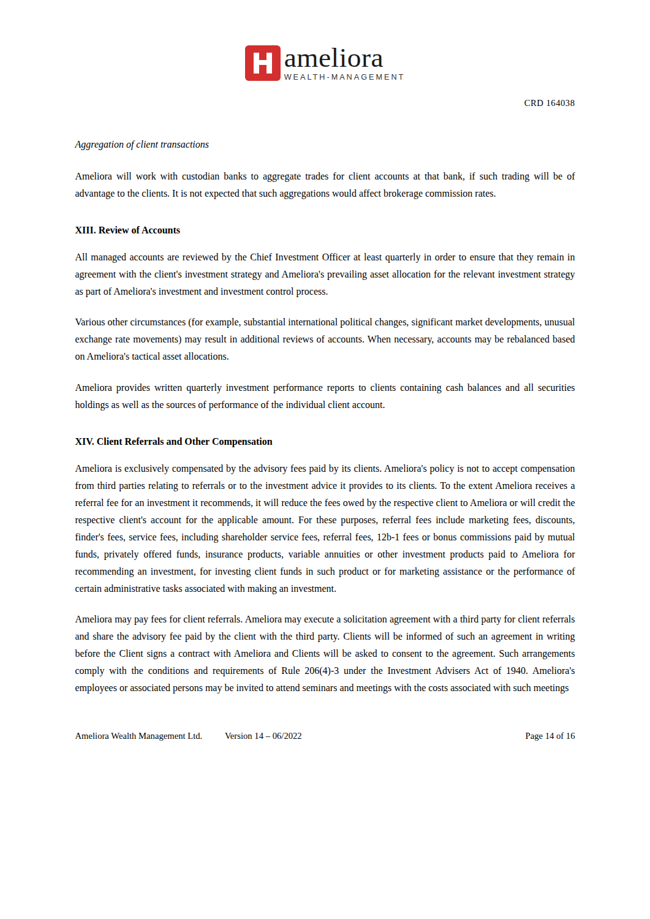ameliora
WEALTH-MANAGEMENT
CRD 164038
Aggregation of client transactions
Ameliora will work with custodian banks to aggregate trades for client accounts at that bank, if such trading will be of advantage to the clients. It is not expected that such aggregations would affect brokerage commission rates.
XIII. Review of Accounts
All managed accounts are reviewed by the Chief Investment Officer at least quarterly in order to ensure that they remain in agreement with the client's investment strategy and Ameliora's prevailing asset allocation for the relevant investment strategy as part of Ameliora's investment and investment control process.
Various other circumstances (for example, substantial international political changes, significant market developments, unusual exchange rate movements) may result in additional reviews of accounts. When necessary, accounts may be rebalanced based on Ameliora's tactical asset allocations.
Ameliora provides written quarterly investment performance reports to clients containing cash balances and all securities holdings as well as the sources of performance of the individual client account.
XIV. Client Referrals and Other Compensation
Ameliora is exclusively compensated by the advisory fees paid by its clients. Ameliora's policy is not to accept compensation from third parties relating to referrals or to the investment advice it provides to its clients. To the extent Ameliora receives a referral fee for an investment it recommends, it will reduce the fees owed by the respective client to Ameliora or will credit the respective client's account for the applicable amount. For these purposes, referral fees include marketing fees, discounts, finder's fees, service fees, including shareholder service fees, referral fees, 12b-1 fees or bonus commissions paid by mutual funds, privately offered funds, insurance products, variable annuities or other investment products paid to Ameliora for recommending an investment, for investing client funds in such product or for marketing assistance or the performance of certain administrative tasks associated with making an investment.
Ameliora may pay fees for client referrals. Ameliora may execute a solicitation agreement with a third party for client referrals and share the advisory fee paid by the client with the third party. Clients will be informed of such an agreement in writing before the Client signs a contract with Ameliora and Clients will be asked to consent to the agreement. Such arrangements comply with the conditions and requirements of Rule 206(4)-3 under the Investment Advisers Act of 1940. Ameliora's employees or associated persons may be invited to attend seminars and meetings with the costs associated with such meetings
Ameliora Wealth Management Ltd. Version 14 – 06/2022 Page 14 of 16